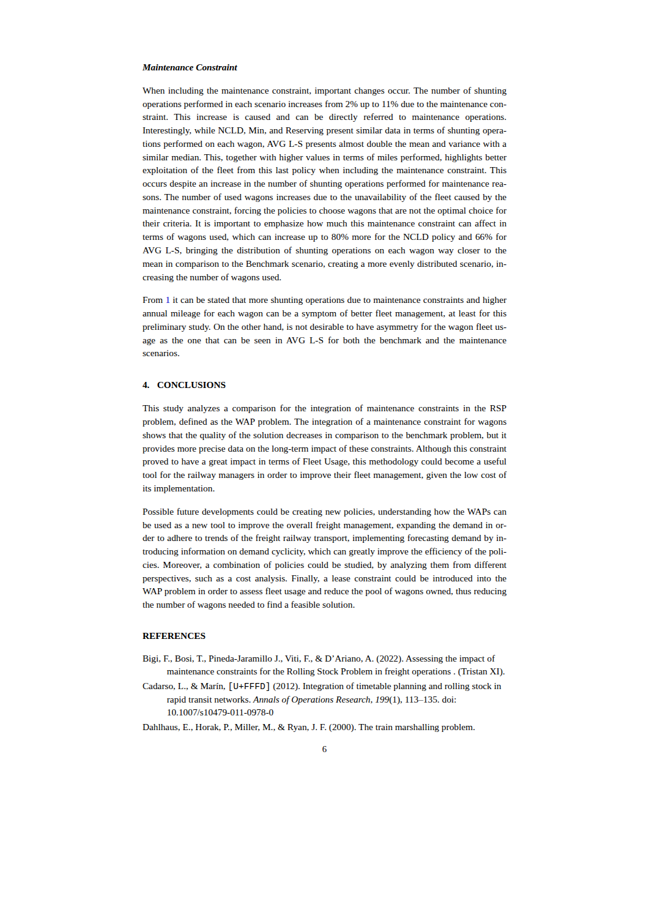Maintenance Constraint
When including the maintenance constraint, important changes occur. The number of shunting operations performed in each scenario increases from 2% up to 11% due to the maintenance constraint. This increase is caused and can be directly referred to maintenance operations. Interestingly, while NCLD, Min, and Reserving present similar data in terms of shunting operations performed on each wagon, AVG L-S presents almost double the mean and variance with a similar median. This, together with higher values in terms of miles performed, highlights better exploitation of the fleet from this last policy when including the maintenance constraint. This occurs despite an increase in the number of shunting operations performed for maintenance reasons. The number of used wagons increases due to the unavailability of the fleet caused by the maintenance constraint, forcing the policies to choose wagons that are not the optimal choice for their criteria. It is important to emphasize how much this maintenance constraint can affect in terms of wagons used, which can increase up to 80% more for the NCLD policy and 66% for AVG L-S, bringing the distribution of shunting operations on each wagon way closer to the mean in comparison to the Benchmark scenario, creating a more evenly distributed scenario, increasing the number of wagons used.
From 1 it can be stated that more shunting operations due to maintenance constraints and higher annual mileage for each wagon can be a symptom of better fleet management, at least for this preliminary study. On the other hand, is not desirable to have asymmetry for the wagon fleet usage as the one that can be seen in AVG L-S for both the benchmark and the maintenance scenarios.
4. CONCLUSIONS
This study analyzes a comparison for the integration of maintenance constraints in the RSP problem, defined as the WAP problem. The integration of a maintenance constraint for wagons shows that the quality of the solution decreases in comparison to the benchmark problem, but it provides more precise data on the long-term impact of these constraints. Although this constraint proved to have a great impact in terms of Fleet Usage, this methodology could become a useful tool for the railway managers in order to improve their fleet management, given the low cost of its implementation.
Possible future developments could be creating new policies, understanding how the WAPs can be used as a new tool to improve the overall freight management, expanding the demand in order to adhere to trends of the freight railway transport, implementing forecasting demand by introducing information on demand cyclicity, which can greatly improve the efficiency of the policies. Moreover, a combination of policies could be studied, by analyzing them from different perspectives, such as a cost analysis. Finally, a lease constraint could be introduced into the WAP problem in order to assess fleet usage and reduce the pool of wagons owned, thus reducing the number of wagons needed to find a feasible solution.
REFERENCES
Bigi, F., Bosi, T., Pineda-Jaramillo J., Viti, F., & D’Ariano, A. (2022). Assessing the impact of maintenance constraints for the Rolling Stock Problem in freight operations . (Tristan XI).
Cadarso, L., & Marín, [U+FFFD] (2012). Integration of timetable planning and rolling stock in rapid transit networks. Annals of Operations Research, 199(1), 113–135. doi: 10.1007/s10479-011-0978-0
Dahlhaus, E., Horak, P., Miller, M., & Ryan, J. F. (2000). The train marshalling problem.
6